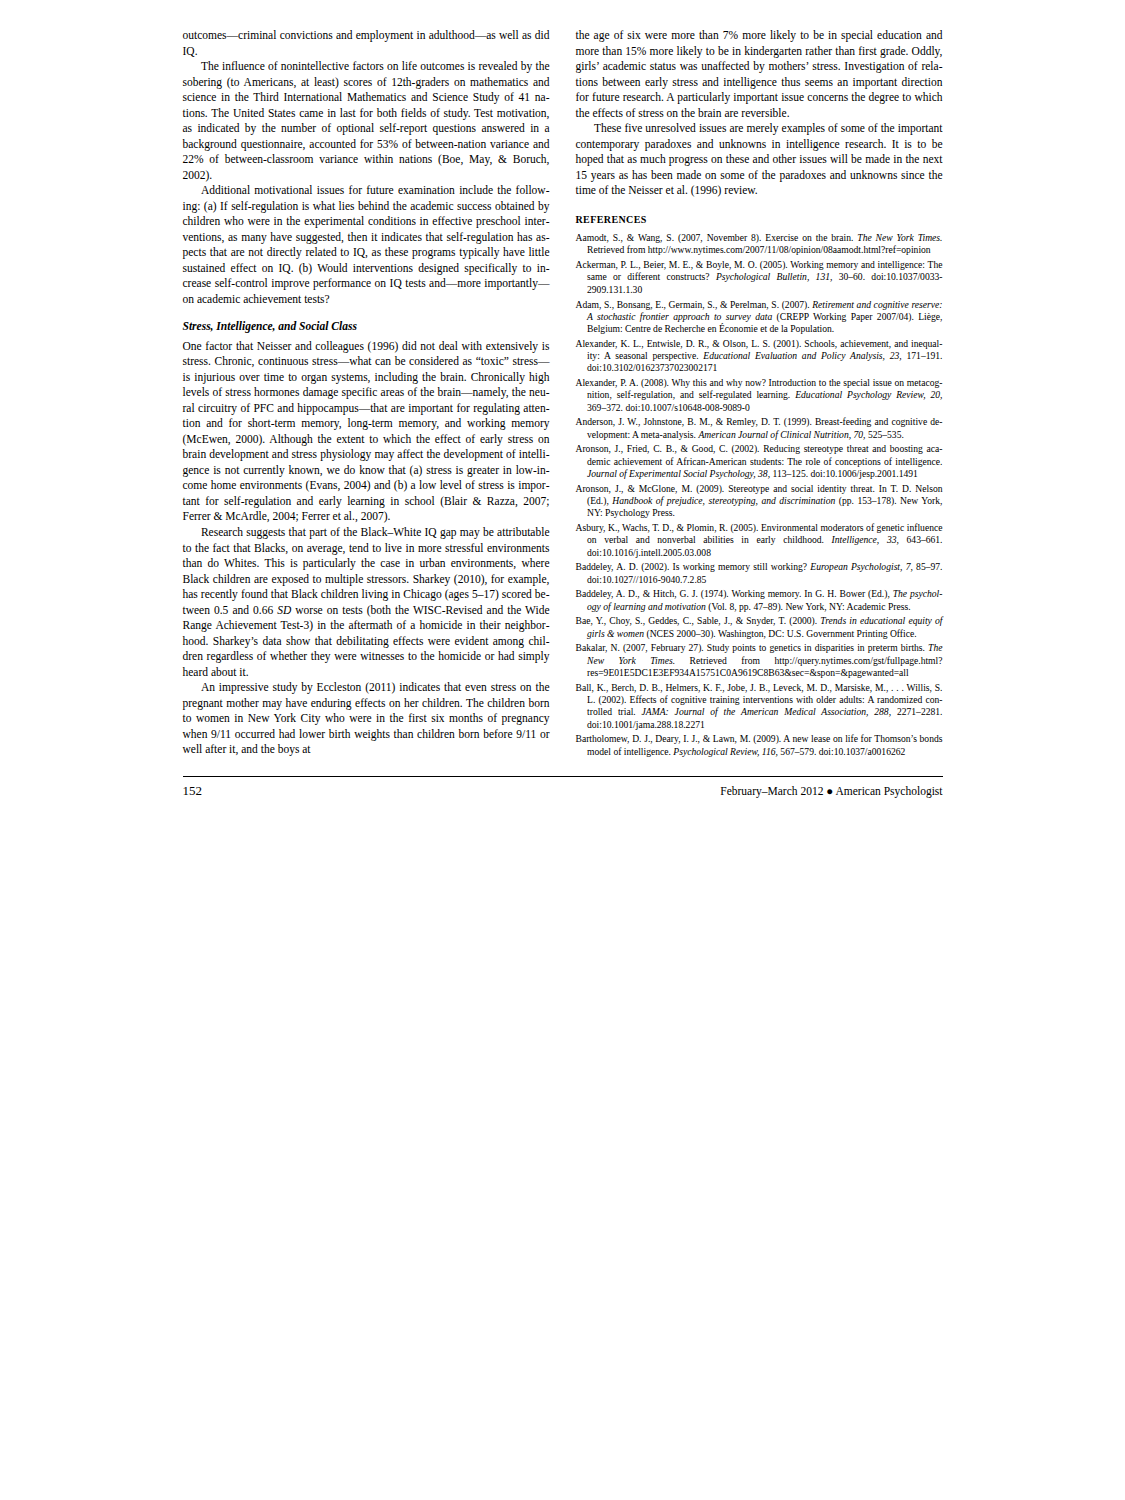outcomes—criminal convictions and employment in adulthood—as well as did IQ.
The influence of nonintellective factors on life outcomes is revealed by the sobering (to Americans, at least) scores of 12th-graders on mathematics and science in the Third International Mathematics and Science Study of 41 nations. The United States came in last for both fields of study. Test motivation, as indicated by the number of optional self-report questions answered in a background questionnaire, accounted for 53% of between-nation variance and 22% of between-classroom variance within nations (Boe, May, & Boruch, 2002).
Additional motivational issues for future examination include the following: (a) If self-regulation is what lies behind the academic success obtained by children who were in the experimental conditions in effective preschool interventions, as many have suggested, then it indicates that self-regulation has aspects that are not directly related to IQ, as these programs typically have little sustained effect on IQ. (b) Would interventions designed specifically to increase self-control improve performance on IQ tests and—more importantly—on academic achievement tests?
Stress, Intelligence, and Social Class
One factor that Neisser and colleagues (1996) did not deal with extensively is stress. Chronic, continuous stress—what can be considered as “toxic” stress—is injurious over time to organ systems, including the brain. Chronically high levels of stress hormones damage specific areas of the brain—namely, the neural circuitry of PFC and hippocampus—that are important for regulating attention and for short-term memory, long-term memory, and working memory (McEwen, 2000). Although the extent to which the effect of early stress on brain development and stress physiology may affect the development of intelligence is not currently known, we do know that (a) stress is greater in low-income home environments (Evans, 2004) and (b) a low level of stress is important for self-regulation and early learning in school (Blair & Razza, 2007; Ferrer & McArdle, 2004; Ferrer et al., 2007).
Research suggests that part of the Black–White IQ gap may be attributable to the fact that Blacks, on average, tend to live in more stressful environments than do Whites. This is particularly the case in urban environments, where Black children are exposed to multiple stressors. Sharkey (2010), for example, has recently found that Black children living in Chicago (ages 5–17) scored between 0.5 and 0.66 SD worse on tests (both the WISC-Revised and the Wide Range Achievement Test-3) in the aftermath of a homicide in their neighborhood. Sharkey’s data show that debilitating effects were evident among children regardless of whether they were witnesses to the homicide or had simply heard about it.
An impressive study by Eccleston (2011) indicates that even stress on the pregnant mother may have enduring effects on her children. The children born to women in New York City who were in the first six months of pregnancy when 9/11 occurred had lower birth weights than children born before 9/11 or well after it, and the boys at
the age of six were more than 7% more likely to be in special education and more than 15% more likely to be in kindergarten rather than first grade. Oddly, girls’ academic status was unaffected by mothers’ stress. Investigation of relations between early stress and intelligence thus seems an important direction for future research. A particularly important issue concerns the degree to which the effects of stress on the brain are reversible.
These five unresolved issues are merely examples of some of the important contemporary paradoxes and unknowns in intelligence research. It is to be hoped that as much progress on these and other issues will be made in the next 15 years as has been made on some of the paradoxes and unknowns since the time of the Neisser et al. (1996) review.
REFERENCES
Aamodt, S., & Wang, S. (2007, November 8). Exercise on the brain. The New York Times. Retrieved from http://www.nytimes.com/2007/11/08/opinion/08aamodt.html?ref=opinion
Ackerman, P. L., Beier, M. E., & Boyle, M. O. (2005). Working memory and intelligence: The same or different constructs? Psychological Bulletin, 131, 30–60. doi:10.1037/0033-2909.131.1.30
Adam, S., Bonsang, E., Germain, S., & Perelman, S. (2007). Retirement and cognitive reserve: A stochastic frontier approach to survey data (CREPP Working Paper 2007/04). Liège, Belgium: Centre de Recherche en Économie et de la Population.
Alexander, K. L., Entwisle, D. R., & Olson, L. S. (2001). Schools, achievement, and inequality: A seasonal perspective. Educational Evaluation and Policy Analysis, 23, 171–191. doi:10.3102/01623737023002171
Alexander, P. A. (2008). Why this and why now? Introduction to the special issue on metacognition, self-regulation, and self-regulated learning. Educational Psychology Review, 20, 369–372. doi:10.1007/s10648-008-9089-0
Anderson, J. W., Johnstone, B. M., & Remley, D. T. (1999). Breast-feeding and cognitive development: A meta-analysis. American Journal of Clinical Nutrition, 70, 525–535.
Aronson, J., Fried, C. B., & Good, C. (2002). Reducing stereotype threat and boosting academic achievement of African-American students: The role of conceptions of intelligence. Journal of Experimental Social Psychology, 38, 113–125. doi:10.1006/jesp.2001.1491
Aronson, J., & McGlone, M. (2009). Stereotype and social identity threat. In T. D. Nelson (Ed.), Handbook of prejudice, stereotyping, and discrimination (pp. 153–178). New York, NY: Psychology Press.
Asbury, K., Wachs, T. D., & Plomin, R. (2005). Environmental moderators of genetic influence on verbal and nonverbal abilities in early childhood. Intelligence, 33, 643–661. doi:10.1016/j.intell.2005.03.008
Baddeley, A. D. (2002). Is working memory still working? European Psychologist, 7, 85–97. doi:10.1027//1016-9040.7.2.85
Baddeley, A. D., & Hitch, G. J. (1974). Working memory. In G. H. Bower (Ed.), The psychology of learning and motivation (Vol. 8, pp. 47–89). New York, NY: Academic Press.
Bae, Y., Choy, S., Geddes, C., Sable, J., & Snyder, T. (2000). Trends in educational equity of girls & women (NCES 2000–30). Washington, DC: U.S. Government Printing Office.
Bakalar, N. (2007, February 27). Study points to genetics in disparities in preterm births. The New York Times. Retrieved from http://query.nytimes.com/gst/fullpage.html?res=9E01E5DC1E3EF934A15751C0A9619C8B63&sec=&spon=&pagewanted=all
Ball, K., Berch, D. B., Helmers, K. F., Jobe, J. B., Leveck, M. D., Marsiske, M., . . . Willis, S. L. (2002). Effects of cognitive training interventions with older adults: A randomized controlled trial. JAMA: Journal of the American Medical Association, 288, 2271–2281. doi:10.1001/jama.288.18.2271
Bartholomew, D. J., Deary, I. J., & Lawn, M. (2009). A new lease on life for Thomson’s bonds model of intelligence. Psychological Review, 116, 567–579. doi:10.1037/a0016262
152 February–March 2012 ● American Psychologist